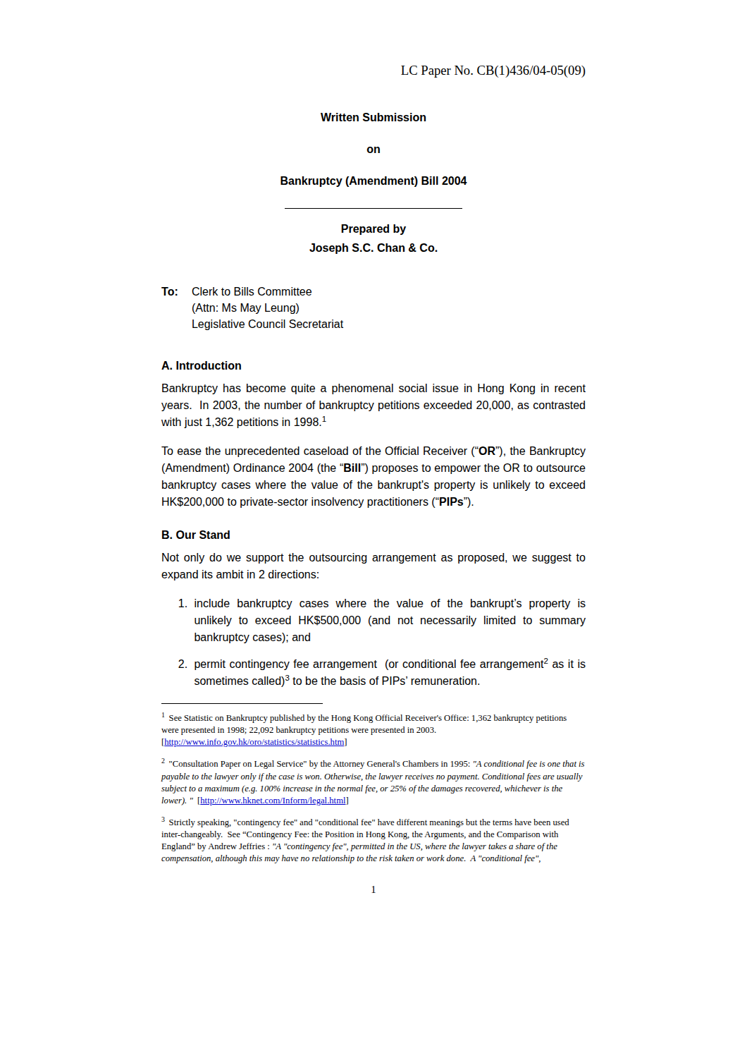LC Paper No. CB(1)436/04-05(09)
Written Submission
on
Bankruptcy (Amendment) Bill 2004
Prepared by
Joseph S.C. Chan & Co.
| To: | Clerk to Bills Committee |
| | (Attn: Ms May Leung) |
| | Legislative Council Secretariat |
A. Introduction
Bankruptcy has become quite a phenomenal social issue in Hong Kong in recent years. In 2003, the number of bankruptcy petitions exceeded 20,000, as contrasted with just 1,362 petitions in 1998.1
To ease the unprecedented caseload of the Official Receiver (“OR”), the Bankruptcy (Amendment) Ordinance 2004 (the “Bill”) proposes to empower the OR to outsource bankruptcy cases where the value of the bankrupt's property is unlikely to exceed HK$200,000 to private-sector insolvency practitioners (“PIPs”).
B. Our Stand
Not only do we support the outsourcing arrangement as proposed, we suggest to expand its ambit in 2 directions:
include bankruptcy cases where the value of the bankrupt’s property is unlikely to exceed HK$500,000 (and not necessarily limited to summary bankruptcy cases); and
permit contingency fee arrangement (or conditional fee arrangement2 as it is sometimes called)3 to be the basis of PIPs’ remuneration.
1 See Statistic on Bankruptcy published by the Hong Kong Official Receiver's Office: 1,362 bankruptcy petitions were presented in 1998; 22,092 bankruptcy petitions were presented in 2003.
[http://www.info.gov.hk/oro/statistics/statistics.htm]
2 "Consultation Paper on Legal Service" by the Attorney General's Chambers in 1995: "A conditional fee is one that is payable to the lawyer only if the case is won. Otherwise, the lawyer receives no payment. Conditional fees are usually subject to a maximum (e.g. 100% increase in the normal fee, or 25% of the damages recovered, whichever is the lower). " [http://www.hknet.com/Inform/legal.html]
3 Strictly speaking, "contingency fee" and "conditional fee" have different meanings but the terms have been used inter-changeably. See “Contingency Fee: the Position in Hong Kong, the Arguments, and the Comparison with England” by Andrew Jeffries : "A "contingency fee", permitted in the US, where the lawyer takes a share of the compensation, although this may have no relationship to the risk taken or work done. A "conditional fee",
1